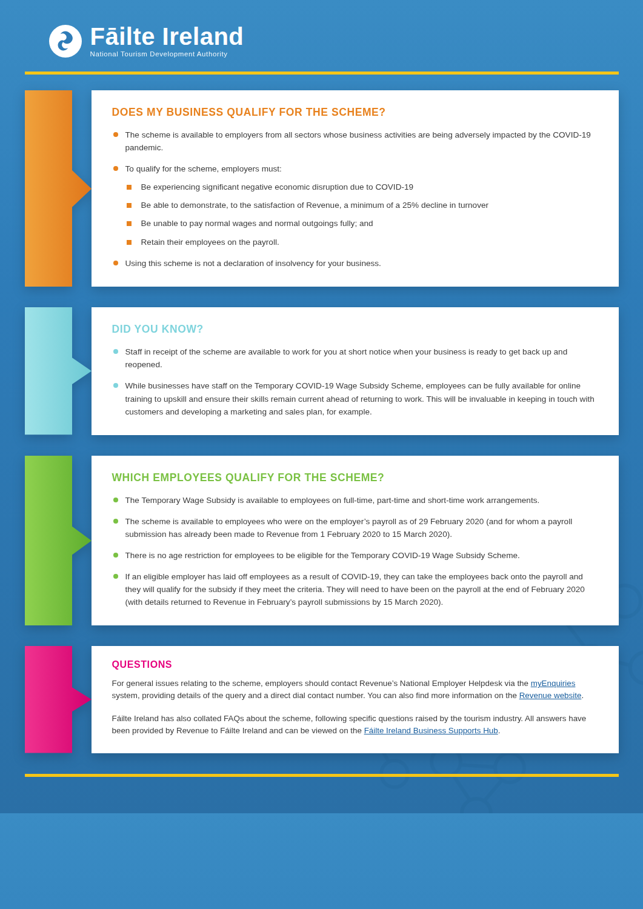Fāilte Ireland
National Tourism Development Authority
Does my business qualify for the scheme?
The scheme is available to employers from all sectors whose business activities are being adversely impacted by the COVID-19 pandemic.
To qualify for the scheme, employers must:
Be experiencing significant negative economic disruption due to COVID-19
Be able to demonstrate, to the satisfaction of Revenue, a minimum of a 25% decline in turnover
Be unable to pay normal wages and normal outgoings fully; and
Retain their employees on the payroll.
Using this scheme is not a declaration of insolvency for your business.
Did you know?
Staff in receipt of the scheme are available to work for you at short notice when your business is ready to get back up and reopened.
While businesses have staff on the Temporary COVID-19 Wage Subsidy Scheme, employees can be fully available for online training to upskill and ensure their skills remain current ahead of returning to work. This will be invaluable in keeping in touch with customers and developing a marketing and sales plan, for example.
Which employees qualify for the scheme?
The Temporary Wage Subsidy is available to employees on full-time, part-time and short-time work arrangements.
The scheme is available to employees who were on the employer’s payroll as of 29 February 2020 (and for whom a payroll submission has already been made to Revenue from 1 February 2020 to 15 March 2020).
There is no age restriction for employees to be eligible for the Temporary COVID-19 Wage Subsidy Scheme.
If an eligible employer has laid off employees as a result of COVID-19, they can take the employees back onto the payroll and they will qualify for the subsidy if they meet the criteria. They will need to have been on the payroll at the end of February 2020 (with details returned to Revenue in February’s payroll submissions by 15 March 2020).
Questions
For general issues relating to the scheme, employers should contact Revenue’s National Employer Helpdesk via the myEnquiries system, providing details of the query and a direct dial contact number. You can also find more information on the Revenue website.
Fáilte Ireland has also collated FAQs about the scheme, following specific questions raised by the tourism industry. All answers have been provided by Revenue to Fáilte Ireland and can be viewed on the Fáilte Ireland Business Supports Hub.